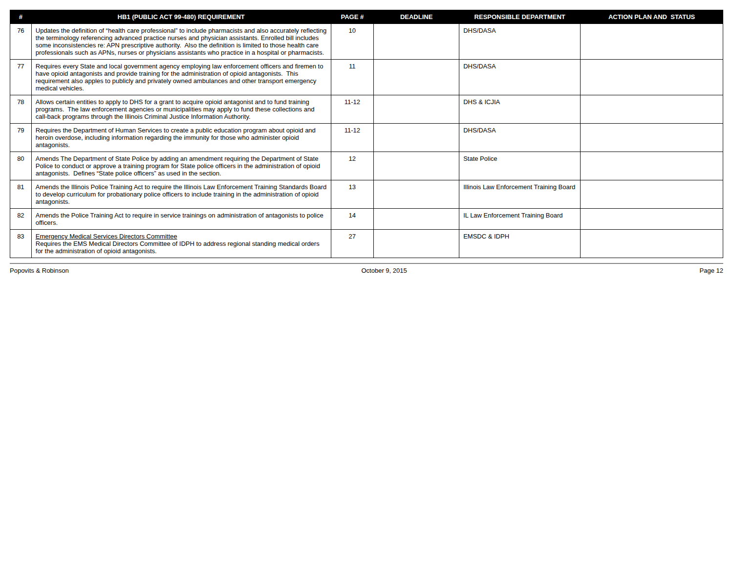| # | HB1 (PUBLIC ACT 99-480) REQUIREMENT | PAGE # | DEADLINE | RESPONSIBLE DEPARTMENT | ACTION PLAN AND STATUS |
| --- | --- | --- | --- | --- | --- |
| 76 | Updates the definition of “health care professional” to include pharmacists and also accurately reflecting the terminology referencing advanced practice nurses and physician assistants. Enrolled bill includes some inconsistencies re: APN prescriptive authority. Also the definition is limited to those health care professionals such as APNs, nurses or physicians assistants who practice in a hospital or pharmacists. | 10 | | DHS/DASA | |
| 77 | Requires every State and local government agency employing law enforcement officers and firemen to have opioid antagonists and provide training for the administration of opioid antagonists. This requirement also apples to publicly and privately owned ambulances and other transport emergency medical vehicles. | 11 | | DHS/DASA | |
| 78 | Allows certain entities to apply to DHS for a grant to acquire opioid antagonist and to fund training programs. The law enforcement agencies or municipalities may apply to fund these collections and call-back programs through the Illinois Criminal Justice Information Authority. | 11-12 | | DHS & ICJIA | |
| 79 | Requires the Department of Human Services to create a public education program about opioid and heroin overdose, including information regarding the immunity for those who administer opioid antagonists. | 11-12 | | DHS/DASA | |
| 80 | Amends The Department of State Police by adding an amendment requiring the Department of State Police to conduct or approve a training program for State police officers in the administration of opioid antagonists. Defines “State police officers” as used in the section. | 12 | | State Police | |
| 81 | Amends the Illinois Police Training Act to require the Illinois Law Enforcement Training Standards Board to develop curriculum for probationary police officers to include training in the administration of opioid antagonists. | 13 | | Illinois Law Enforcement Training Board | |
| 82 | Amends the Police Training Act to require in service trainings on administration of antagonists to police officers. | 14 | | IL Law Enforcement Training Board | |
| 83 | Emergency Medical Services Directors Committee Requires the EMS Medical Directors Committee of IDPH to address regional standing medical orders for the administration of opioid antagonists. | 27 | | EMSDC & IDPH | |
Popovits & Robinson
October 9, 2015
Page 12